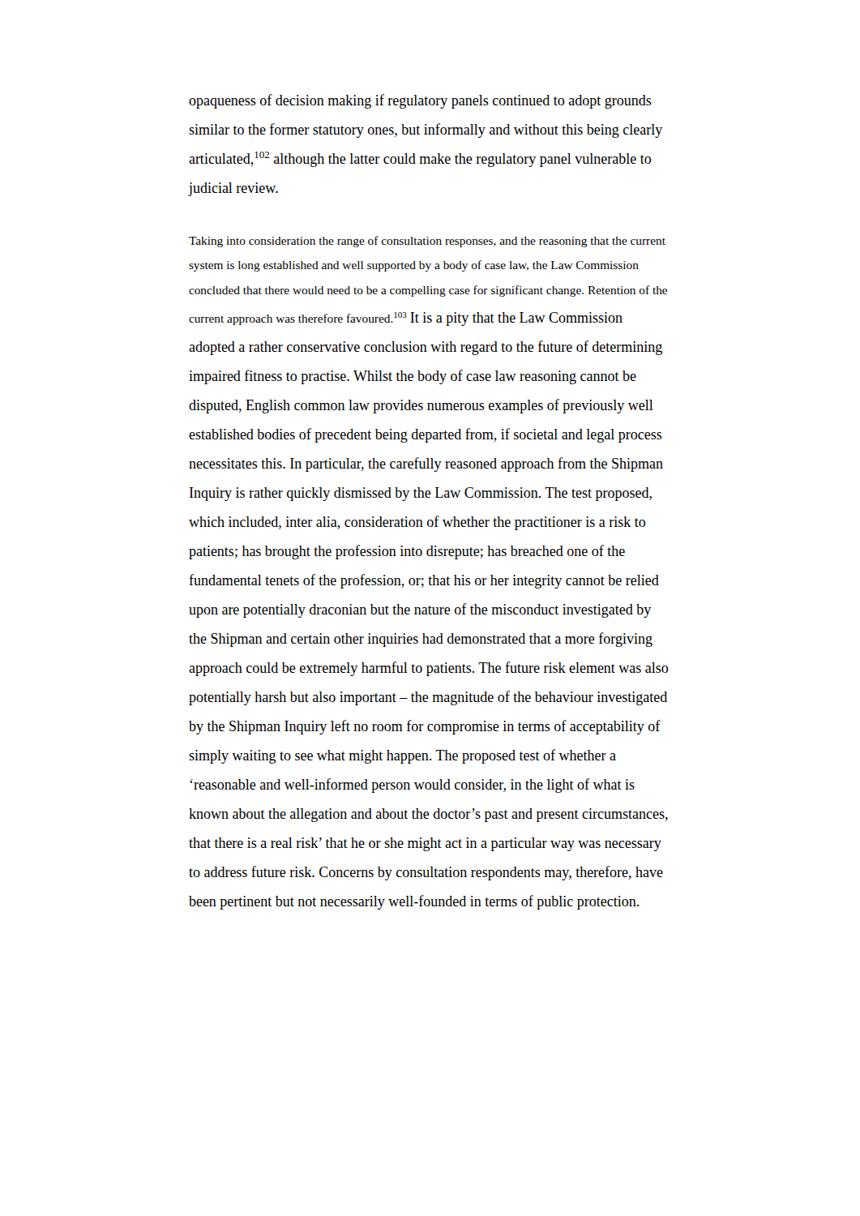opaqueness of decision making if regulatory panels continued to adopt grounds similar to the former statutory ones, but informally and without this being clearly articulated,102 although the latter could make the regulatory panel vulnerable to judicial review.
Taking into consideration the range of consultation responses, and the reasoning that the current system is long established and well supported by a body of case law, the Law Commission concluded that there would need to be a compelling case for significant change. Retention of the current approach was therefore favoured.103 It is a pity that the Law Commission adopted a rather conservative conclusion with regard to the future of determining impaired fitness to practise. Whilst the body of case law reasoning cannot be disputed, English common law provides numerous examples of previously well established bodies of precedent being departed from, if societal and legal process necessitates this. In particular, the carefully reasoned approach from the Shipman Inquiry is rather quickly dismissed by the Law Commission. The test proposed, which included, inter alia, consideration of whether the practitioner is a risk to patients; has brought the profession into disrepute; has breached one of the fundamental tenets of the profession, or; that his or her integrity cannot be relied upon are potentially draconian but the nature of the misconduct investigated by the Shipman and certain other inquiries had demonstrated that a more forgiving approach could be extremely harmful to patients. The future risk element was also potentially harsh but also important – the magnitude of the behaviour investigated by the Shipman Inquiry left no room for compromise in terms of acceptability of simply waiting to see what might happen. The proposed test of whether a ‘reasonable and well-informed person would consider, in the light of what is known about the allegation and about the doctor’s past and present circumstances, that there is a real risk’ that he or she might act in a particular way was necessary to address future risk. Concerns by consultation respondents may, therefore, have been pertinent but not necessarily well-founded in terms of public protection.